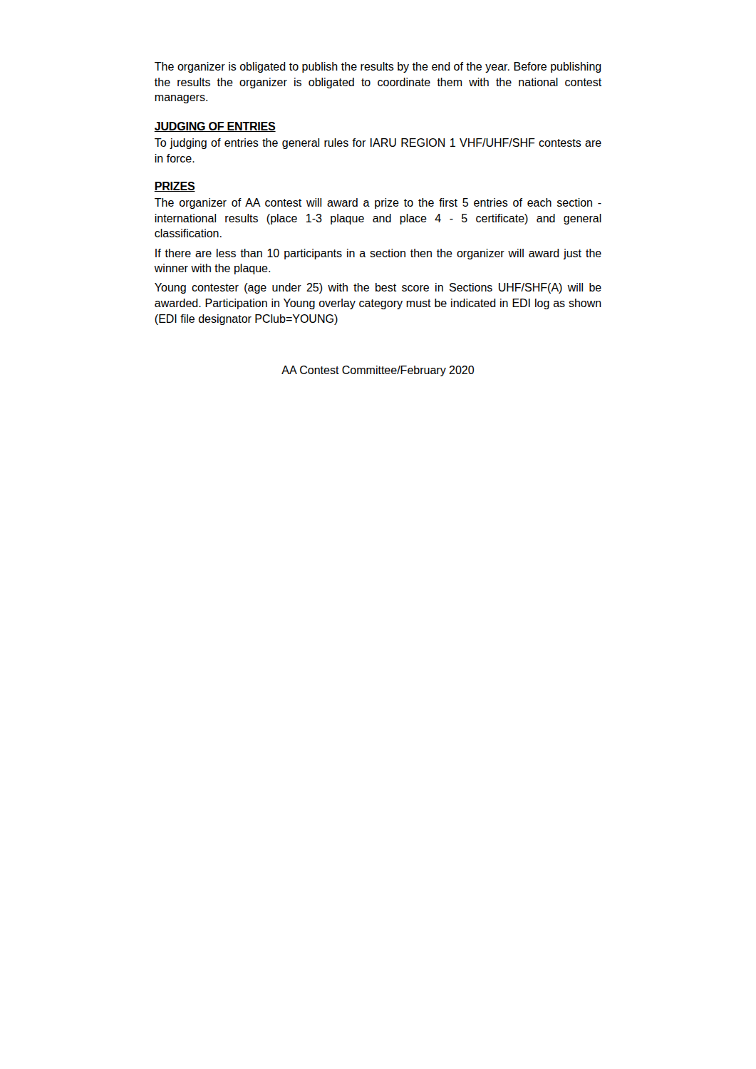The organizer is obligated to publish the results by the end of the year. Before publishing the results the organizer is obligated to coordinate them with the national contest managers.
JUDGING OF ENTRIES
To judging of entries the general rules for IARU REGION 1 VHF/UHF/SHF contests are in force.
PRIZES
The organizer of AA contest will award a prize to the first 5 entries of each section - international results (place 1-3 plaque and place 4 - 5 certificate) and general classification.
If there are less than 10 participants in a section then the organizer will award just the winner with the plaque.
Young contester (age under 25) with the best score in Sections UHF/SHF(A) will be awarded. Participation in Young overlay category must be indicated in EDI log as shown (EDI file designator PClub=YOUNG)
AA Contest Committee/February 2020